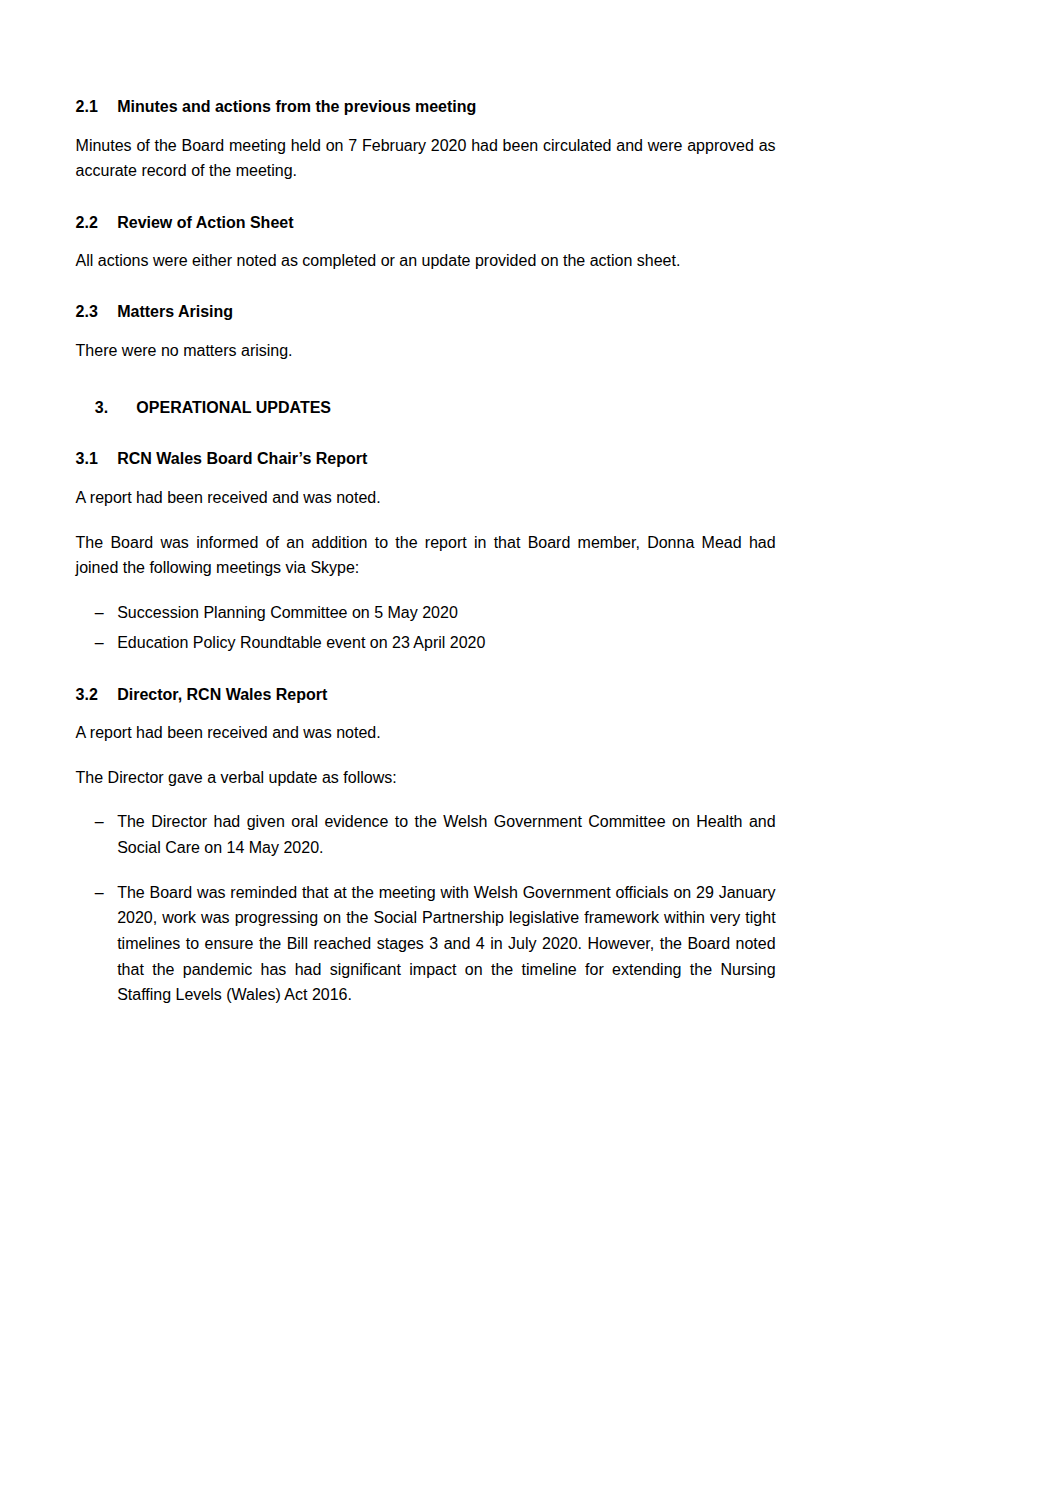2.1 Minutes and actions from the previous meeting
Minutes of the Board meeting held on 7 February 2020 had been circulated and were approved as accurate record of the meeting.
2.2 Review of Action Sheet
All actions were either noted as completed or an update provided on the action sheet.
2.3 Matters Arising
There were no matters arising.
3. OPERATIONAL UPDATES
3.1 RCN Wales Board Chair’s Report
A report had been received and was noted.
The Board was informed of an addition to the report in that Board member, Donna Mead had joined the following meetings via Skype:
Succession Planning Committee on 5 May 2020
Education Policy Roundtable event on 23 April 2020
3.2 Director, RCN Wales Report
A report had been received and was noted.
The Director gave a verbal update as follows:
The Director had given oral evidence to the Welsh Government Committee on Health and Social Care on 14 May 2020.
The Board was reminded that at the meeting with Welsh Government officials on 29 January 2020, work was progressing on the Social Partnership legislative framework within very tight timelines to ensure the Bill reached stages 3 and 4 in July 2020. However, the Board noted that the pandemic has had significant impact on the timeline for extending the Nursing Staffing Levels (Wales) Act 2016.